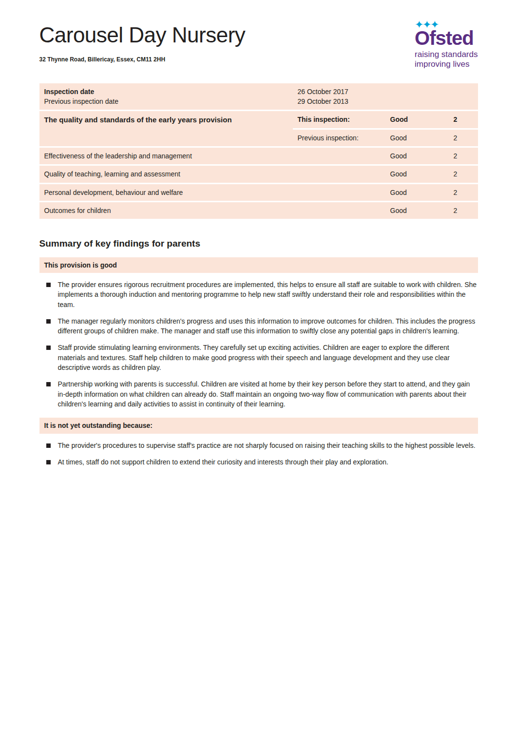Carousel Day Nursery
32 Thynne Road, Billericay, Essex, CM11 2HH
✦✦✦
Ofsted
raising standards
improving lives
| Inspection date Previous inspection date | 26 October 2017 29 October 2013 | | |
| The quality and standards of the early years provision | This inspection: | Good | 2 |
| Previous inspection: | Good | 2 |
| Effectiveness of the leadership and management | | Good | 2 |
| Quality of teaching, learning and assessment | | Good | 2 |
| Personal development, behaviour and welfare | | Good | 2 |
| Outcomes for children | | Good | 2 |
Summary of key findings for parents
This provision is good
The provider ensures rigorous recruitment procedures are implemented, this helps to ensure all staff are suitable to work with children. She implements a thorough induction and mentoring programme to help new staff swiftly understand their role and responsibilities within the team.
The manager regularly monitors children's progress and uses this information to improve outcomes for children. This includes the progress different groups of children make. The manager and staff use this information to swiftly close any potential gaps in children's learning.
Staff provide stimulating learning environments. They carefully set up exciting activities. Children are eager to explore the different materials and textures. Staff help children to make good progress with their speech and language development and they use clear descriptive words as children play.
Partnership working with parents is successful. Children are visited at home by their key person before they start to attend, and they gain in-depth information on what children can already do. Staff maintain an ongoing two-way flow of communication with parents about their children's learning and daily activities to assist in continuity of their learning.
It is not yet outstanding because:
The provider's procedures to supervise staff's practice are not sharply focused on raising their teaching skills to the highest possible levels.
At times, staff do not support children to extend their curiosity and interests through their play and exploration.